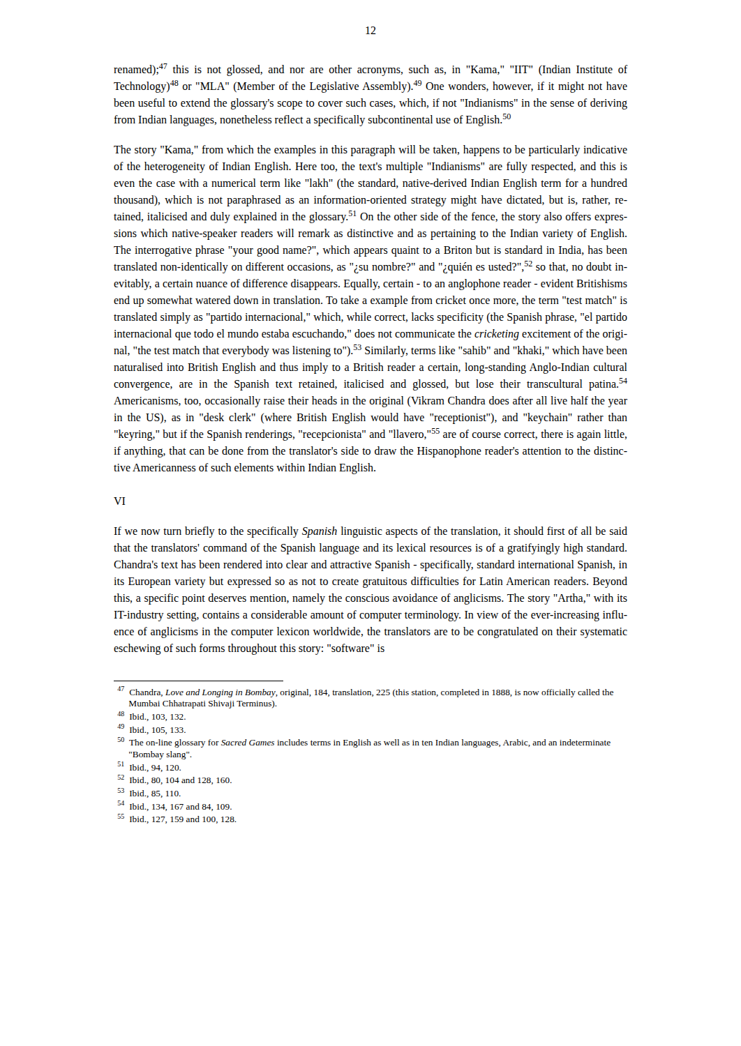12
renamed);47 this is not glossed, and nor are other acronyms, such as, in "Kama," "IIT" (Indian Institute of Technology)48 or "MLA" (Member of the Legislative Assembly).49 One wonders, however, if it might not have been useful to extend the glossary's scope to cover such cases, which, if not "Indianisms" in the sense of deriving from Indian languages, nonetheless reflect a specifically subcontinental use of English.50
The story "Kama," from which the examples in this paragraph will be taken, happens to be particularly indicative of the heterogeneity of Indian English. Here too, the text's multiple "Indianisms" are fully respected, and this is even the case with a numerical term like "lakh" (the standard, native-derived Indian English term for a hundred thousand), which is not paraphrased as an information-oriented strategy might have dictated, but is, rather, retained, italicised and duly explained in the glossary.51 On the other side of the fence, the story also offers expressions which native-speaker readers will remark as distinctive and as pertaining to the Indian variety of English. The interrogative phrase "your good name?", which appears quaint to a Briton but is standard in India, has been translated non-identically on different occasions, as "¿su nombre?" and "¿quién es usted?",52 so that, no doubt inevitably, a certain nuance of difference disappears. Equally, certain - to an anglophone reader - evident Britishisms end up somewhat watered down in translation. To take a example from cricket once more, the term "test match" is translated simply as "partido internacional," which, while correct, lacks specificity (the Spanish phrase, "el partido internacional que todo el mundo estaba escuchando," does not communicate the cricketing excitement of the original, "the test match that everybody was listening to").53 Similarly, terms like "sahib" and "khaki," which have been naturalised into British English and thus imply to a British reader a certain, long-standing Anglo-Indian cultural convergence, are in the Spanish text retained, italicised and glossed, but lose their transcultural patina.54 Americanisms, too, occasionally raise their heads in the original (Vikram Chandra does after all live half the year in the US), as in "desk clerk" (where British English would have "receptionist"), and "keychain" rather than "keyring," but if the Spanish renderings, "recepcionista" and "llavero,"55 are of course correct, there is again little, if anything, that can be done from the translator's side to draw the Hispanophone reader's attention to the distinctive Americanness of such elements within Indian English.
VI
If we now turn briefly to the specifically Spanish linguistic aspects of the translation, it should first of all be said that the translators' command of the Spanish language and its lexical resources is of a gratifyingly high standard. Chandra's text has been rendered into clear and attractive Spanish - specifically, standard international Spanish, in its European variety but expressed so as not to create gratuitous difficulties for Latin American readers. Beyond this, a specific point deserves mention, namely the conscious avoidance of anglicisms. The story "Artha," with its IT-industry setting, contains a considerable amount of computer terminology. In view of the ever-increasing influence of anglicisms in the computer lexicon worldwide, the translators are to be congratulated on their systematic eschewing of such forms throughout this story: "software" is
47 Chandra, Love and Longing in Bombay, original, 184, translation, 225 (this station, completed in 1888, is now officially called the Mumbai Chhatrapati Shivaji Terminus).
48 Ibid., 103, 132.
49 Ibid., 105, 133.
50 The on-line glossary for Sacred Games includes terms in English as well as in ten Indian languages, Arabic, and an indeterminate "Bombay slang".
51 Ibid., 94, 120.
52 Ibid., 80, 104 and 128, 160.
53 Ibid., 85, 110.
54 Ibid., 134, 167 and 84, 109.
55 Ibid., 127, 159 and 100, 128.